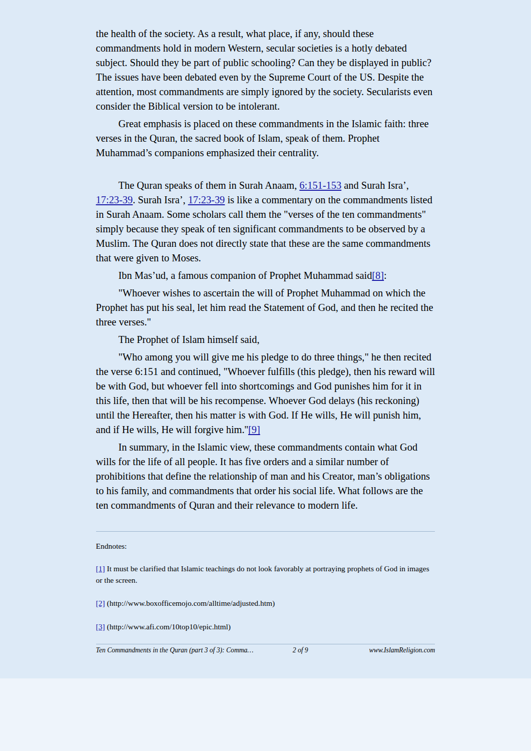the health of the society. As a result, what place, if any, should these commandments hold in modern Western, secular societies is a hotly debated subject. Should they be part of public schooling? Can they be displayed in public? The issues have been debated even by the Supreme Court of the US. Despite the attention, most commandments are simply ignored by the society. Secularists even consider the Biblical version to be intolerant.
Great emphasis is placed on these commandments in the Islamic faith: three verses in the Quran, the sacred book of Islam, speak of them. Prophet Muhammad’s companions emphasized their centrality.
The Quran speaks of them in Surah Anaam, 6:151-153 and Surah Isra’, 17:23-39. Surah Isra’, 17:23-39 is like a commentary on the commandments listed in Surah Anaam. Some scholars call them the "verses of the ten commandments" simply because they speak of ten significant commandments to be observed by a Muslim. The Quran does not directly state that these are the same commandments that were given to Moses.
Ibn Mas’ud, a famous companion of Prophet Muhammad said[8]:
"Whoever wishes to ascertain the will of Prophet Muhammad on which the Prophet has put his seal, let him read the Statement of God, and then he recited the three verses."
The Prophet of Islam himself said,
"Who among you will give me his pledge to do three things," he then recited the verse 6:151 and continued, "Whoever fulfills (this pledge), then his reward will be with God, but whoever fell into shortcomings and God punishes him for it in this life, then that will be his recompense. Whoever God delays (his reckoning) until the Hereafter, then his matter is with God. If He wills, He will punish him, and if He wills, He will forgive him.''[9]
In summary, in the Islamic view, these commandments contain what God wills for the life of all people. It has five orders and a similar number of prohibitions that define the relationship of man and his Creator, man’s obligations to his family, and commandments that order his social life. What follows are the ten commandments of Quran and their relevance to modern life.
Endnotes:
[1] It must be clarified that Islamic teachings do not look favorably at portraying prophets of God in images or the screen.
[2] (http://www.boxofficemojo.com/alltime/adjusted.htm)
[3] (http://www.afi.com/10top10/epic.html)
Ten Commandments in the Quran (part 3 of 3): Comma…
2 of 9
www.IslamReligion.com